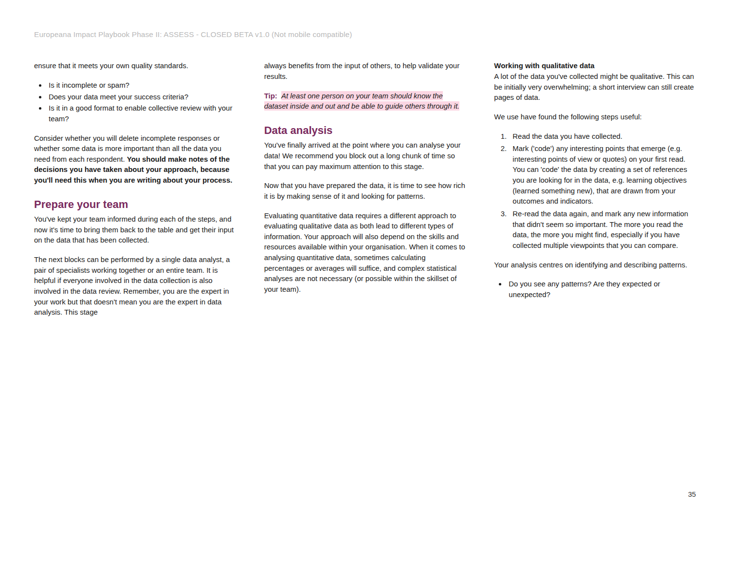Europeana Impact Playbook Phase II: ASSESS - CLOSED BETA v1.0 (Not mobile compatible)
ensure that it meets your own quality standards.
Is it incomplete or spam?
Does your data meet your success criteria?
Is it in a good format to enable collective review with your team?
Consider whether you will delete incomplete responses or whether some data is more important than all the data you need from each respondent. You should make notes of the decisions you have taken about your approach, because you'll need this when you are writing about your process.
Prepare your team
You've kept your team informed during each of the steps, and now it's time to bring them back to the table and get their input on the data that has been collected.
The next blocks can be performed by a single data analyst, a pair of specialists working together or an entire team. It is helpful if everyone involved in the data collection is also involved in the data review. Remember, you are the expert in your work but that doesn't mean you are the expert in data analysis. This stage
always benefits from the input of others, to help validate your results.
Tip: At least one person on your team should know the dataset inside and out and be able to guide others through it.
Data analysis
You've finally arrived at the point where you can analyse your data! We recommend you block out a long chunk of time so that you can pay maximum attention to this stage.
Now that you have prepared the data, it is time to see how rich it is by making sense of it and looking for patterns.
Evaluating quantitative data requires a different approach to evaluating qualitative data as both lead to different types of information. Your approach will also depend on the skills and resources available within your organisation. When it comes to analysing quantitative data, sometimes calculating percentages or averages will suffice, and complex statistical analyses are not necessary (or possible within the skillset of your team).
Working with qualitative data
A lot of the data you've collected might be qualitative. This can be initially very overwhelming; a short interview can still create pages of data.
We use have found the following steps useful:
Read the data you have collected.
Mark ('code') any interesting points that emerge (e.g. interesting points of view or quotes) on your first read. You can 'code' the data by creating a set of references you are looking for in the data, e.g. learning objectives (learned something new), that are drawn from your outcomes and indicators.
Re-read the data again, and mark any new information that didn't seem so important. The more you read the data, the more you might find, especially if you have collected multiple viewpoints that you can compare.
Your analysis centres on identifying and describing patterns.
Do you see any patterns? Are they expected or unexpected?
35